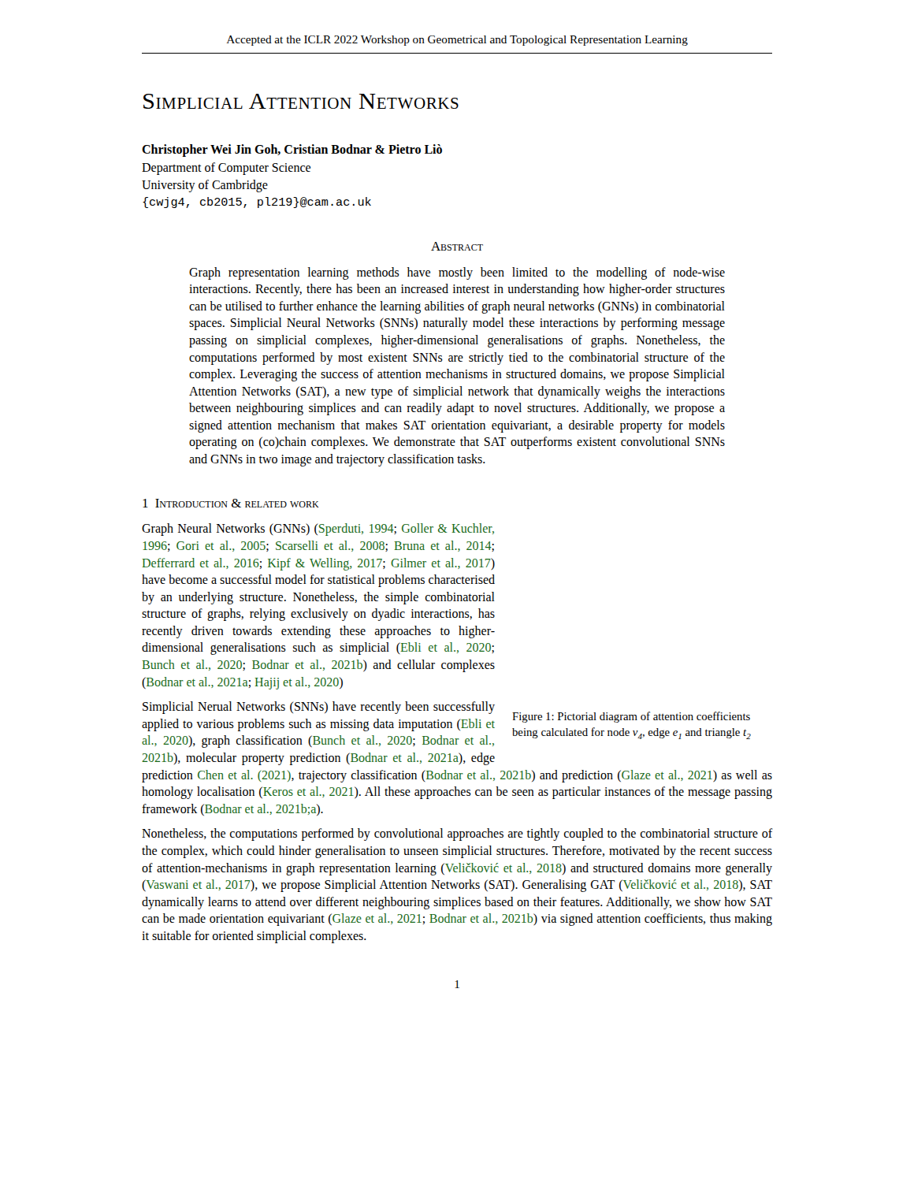Accepted at the ICLR 2022 Workshop on Geometrical and Topological Representation Learning
Simplicial Attention Networks
Christopher Wei Jin Goh, Cristian Bodnar & Pietro Liò
Department of Computer Science
University of Cambridge
{cwjg4, cb2015, pl219}@cam.ac.uk
Abstract
Graph representation learning methods have mostly been limited to the modelling of node-wise interactions. Recently, there has been an increased interest in understanding how higher-order structures can be utilised to further enhance the learning abilities of graph neural networks (GNNs) in combinatorial spaces. Simplicial Neural Networks (SNNs) naturally model these interactions by performing message passing on simplicial complexes, higher-dimensional generalisations of graphs. Nonetheless, the computations performed by most existent SNNs are strictly tied to the combinatorial structure of the complex. Leveraging the success of attention mechanisms in structured domains, we propose Simplicial Attention Networks (SAT), a new type of simplicial network that dynamically weighs the interactions between neighbouring simplices and can readily adapt to novel structures. Additionally, we propose a signed attention mechanism that makes SAT orientation equivariant, a desirable property for models operating on (co)chain complexes. We demonstrate that SAT outperforms existent convolutional SNNs and GNNs in two image and trajectory classification tasks.
1 Introduction & related work
Figure 1: Pictorial diagram of attention coefficients being calculated for node v4, edge e1 and triangle t2
Graph Neural Networks (GNNs) (Sperduti, 1994; Goller & Kuchler, 1996; Gori et al., 2005; Scarselli et al., 2008; Bruna et al., 2014; Defferrard et al., 2016; Kipf & Welling, 2017; Gilmer et al., 2017) have become a successful model for statistical problems characterised by an underlying structure. Nonetheless, the simple combinatorial structure of graphs, relying exclusively on dyadic interactions, has recently driven towards extending these approaches to higher-dimensional generalisations such as simplicial (Ebli et al., 2020; Bunch et al., 2020; Bodnar et al., 2021b) and cellular complexes (Bodnar et al., 2021a; Hajij et al., 2020)
Simplicial Nerual Networks (SNNs) have recently been successfully applied to various problems such as missing data imputation (Ebli et al., 2020), graph classification (Bunch et al., 2020; Bodnar et al., 2021b), molecular property prediction (Bodnar et al., 2021a), edge prediction Chen et al. (2021), trajectory classification (Bodnar et al., 2021b) and prediction (Glaze et al., 2021) as well as homology localisation (Keros et al., 2021). All these approaches can be seen as particular instances of the message passing framework (Bodnar et al., 2021b;a).
Nonetheless, the computations performed by convolutional approaches are tightly coupled to the combinatorial structure of the complex, which could hinder generalisation to unseen simplicial structures. Therefore, motivated by the recent success of attention-mechanisms in graph representation learning (Veličković et al., 2018) and structured domains more generally (Vaswani et al., 2017), we propose Simplicial Attention Networks (SAT). Generalising GAT (Veličković et al., 2018), SAT dynamically learns to attend over different neighbouring simplices based on their features. Additionally, we show how SAT can be made orientation equivariant (Glaze et al., 2021; Bodnar et al., 2021b) via signed attention coefficients, thus making it suitable for oriented simplicial complexes.
1